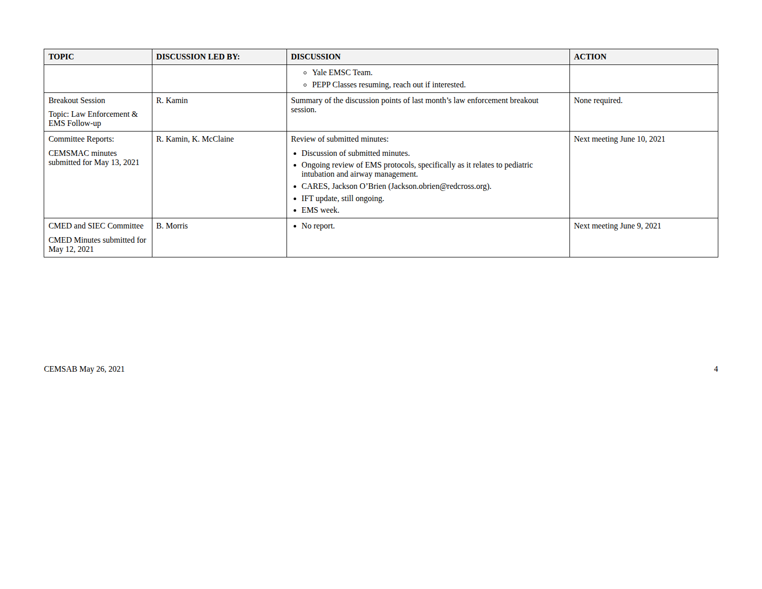| TOPIC | DISCUSSION LED BY: | DISCUSSION | ACTION |
| --- | --- | --- | --- |
| | | Yale EMSC Team. PEPP Classes resuming, reach out if interested. | |
| Breakout Session Topic: Law Enforcement & EMS Follow-up | R. Kamin | Summary of the discussion points of last month’s law enforcement breakout session. | None required. |
| Committee Reports: CEMSMAC minutes submitted for May 13, 2021 | R. Kamin, K. McClaine | Review of submitted minutes: Discussion of submitted minutes. Ongoing review of EMS protocols, specifically as it relates to pediatric intubation and airway management. CARES, Jackson O’Brien (Jackson.obrien@redcross.org). IFT update, still ongoing. EMS week. | Next meeting June 10, 2021 |
| CMED and SIEC Committee CMED Minutes submitted for May 12, 2021 | B. Morris | No report. | Next meeting June 9, 2021 |
CEMSAB May 26, 2021 4